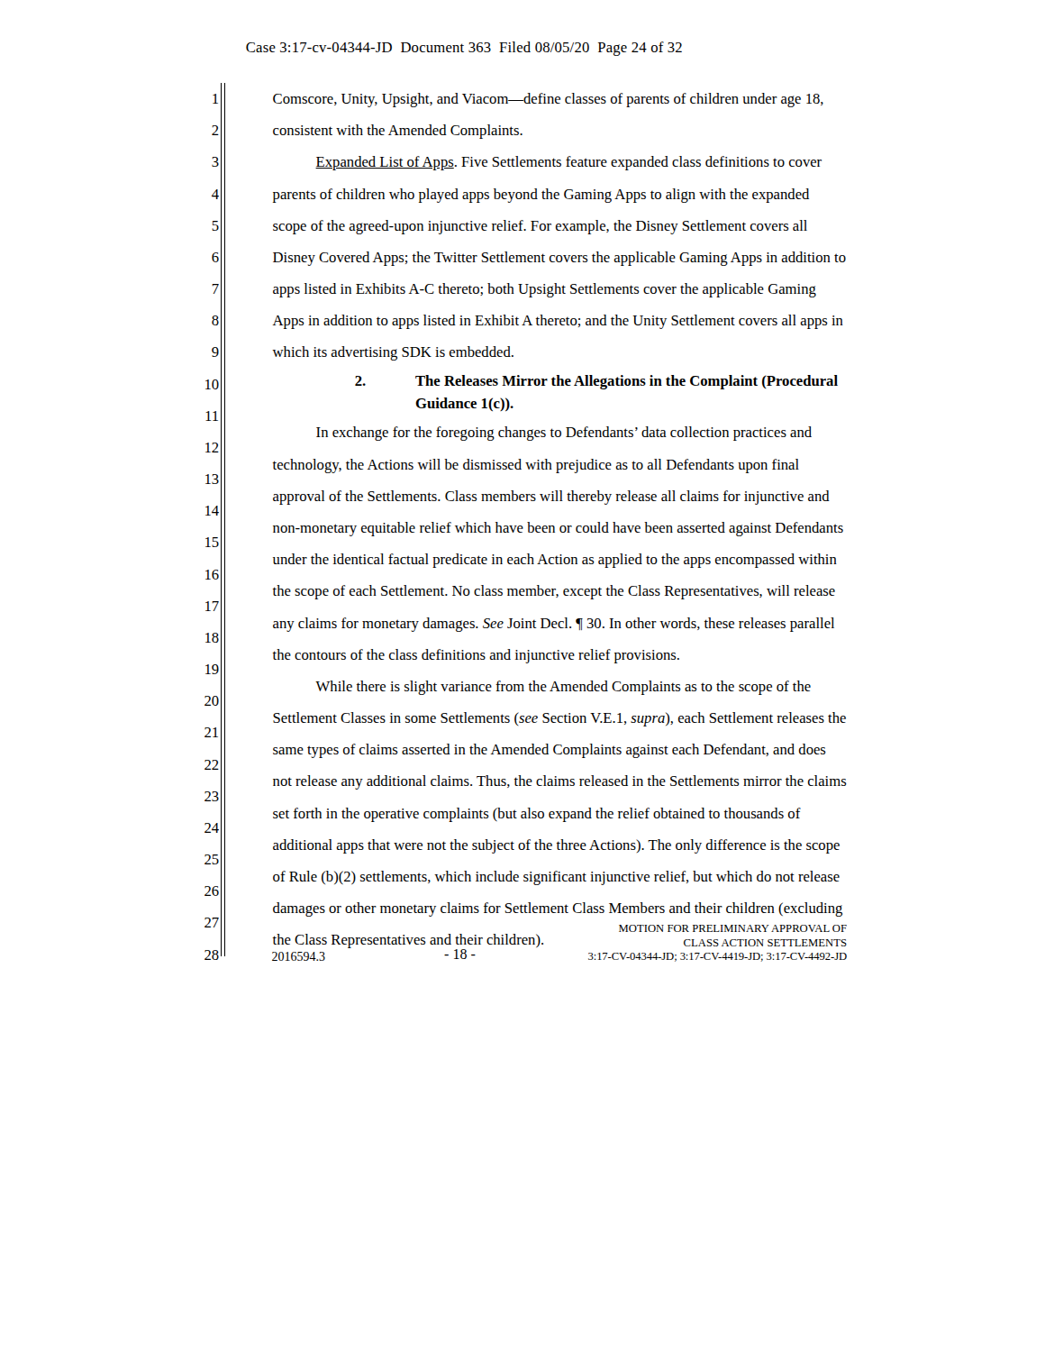Case 3:17-cv-04344-JD Document 363 Filed 08/05/20 Page 24 of 32
1
2
3
4
5
6
7
8
9
10
11
12
13
14
15
16
17
18
19
20
21
22
23
24
25
26
27
28
Comscore, Unity, Upsight, and Viacom—define classes of parents of children under age 18, consistent with the Amended Complaints.
Expanded List of Apps. Five Settlements feature expanded class definitions to cover parents of children who played apps beyond the Gaming Apps to align with the expanded scope of the agreed-upon injunctive relief. For example, the Disney Settlement covers all Disney Covered Apps; the Twitter Settlement covers the applicable Gaming Apps in addition to apps listed in Exhibits A-C thereto; both Upsight Settlements cover the applicable Gaming Apps in addition to apps listed in Exhibit A thereto; and the Unity Settlement covers all apps in which its advertising SDK is embedded.
2.
The Releases Mirror the Allegations in the Complaint (Procedural Guidance 1(c)).
In exchange for the foregoing changes to Defendants’ data collection practices and technology, the Actions will be dismissed with prejudice as to all Defendants upon final approval of the Settlements. Class members will thereby release all claims for injunctive and non-monetary equitable relief which have been or could have been asserted against Defendants under the identical factual predicate in each Action as applied to the apps encompassed within the scope of each Settlement. No class member, except the Class Representatives, will release any claims for monetary damages. See Joint Decl. ¶ 30. In other words, these releases parallel the contours of the class definitions and injunctive relief provisions.
While there is slight variance from the Amended Complaints as to the scope of the Settlement Classes in some Settlements (see Section V.E.1, supra), each Settlement releases the same types of claims asserted in the Amended Complaints against each Defendant, and does not release any additional claims. Thus, the claims released in the Settlements mirror the claims set forth in the operative complaints (but also expand the relief obtained to thousands of additional apps that were not the subject of the three Actions). The only difference is the scope of Rule (b)(2) settlements, which include significant injunctive relief, but which do not release damages or other monetary claims for Settlement Class Members and their children (excluding the Class Representatives and their children).
2016594.3
- 18 -
Motion for Preliminary Approval of
Class Action Settlements
3:17-cv-04344-JD; 3:17-cv-4419-JD; 3:17-cv-4492-JD